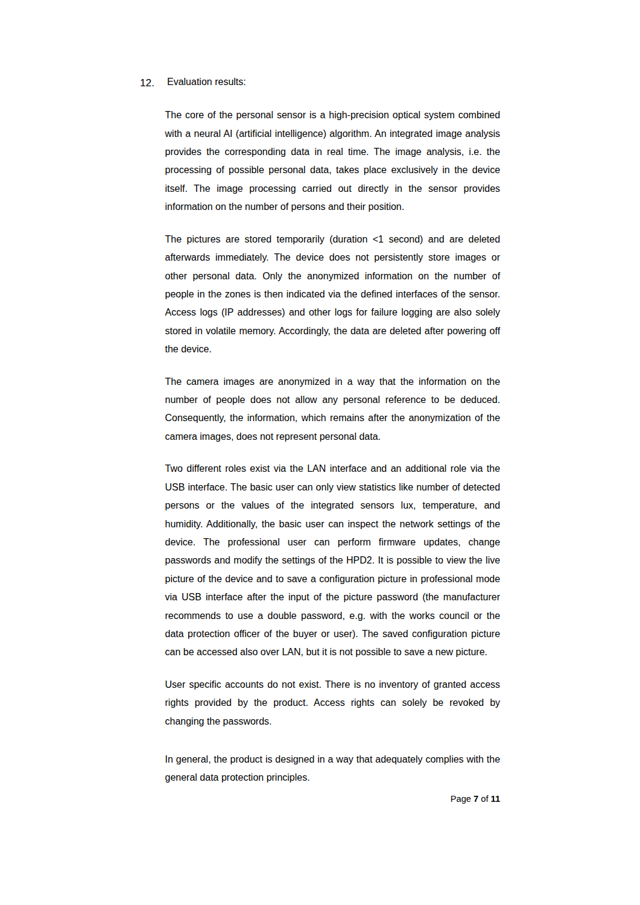12.
Evaluation results:
The core of the personal sensor is a high-precision optical system combined with a neural AI (artificial intelligence) algorithm. An integrated image analysis provides the corresponding data in real time. The image analysis, i.e. the processing of possible personal data, takes place exclusively in the device itself. The image processing carried out directly in the sensor provides information on the number of persons and their position.
The pictures are stored temporarily (duration <1 second) and are deleted afterwards immediately. The device does not persistently store images or other personal data. Only the anonymized information on the number of people in the zones is then indicated via the defined interfaces of the sensor. Access logs (IP addresses) and other logs for failure logging are also solely stored in volatile memory. Accordingly, the data are deleted after powering off the device.
The camera images are anonymized in a way that the information on the number of people does not allow any personal reference to be deduced. Consequently, the information, which remains after the anonymization of the camera images, does not represent personal data.
Two different roles exist via the LAN interface and an additional role via the USB interface. The basic user can only view statistics like number of detected persons or the values of the integrated sensors lux, temperature, and humidity. Additionally, the basic user can inspect the network settings of the device. The professional user can perform firmware updates, change passwords and modify the settings of the HPD2. It is possible to view the live picture of the device and to save a configuration picture in professional mode via USB interface after the input of the picture password (the manufacturer recommends to use a double password, e.g. with the works council or the data protection officer of the buyer or user). The saved configuration picture can be accessed also over LAN, but it is not possible to save a new picture.
User specific accounts do not exist. There is no inventory of granted access rights provided by the product. Access rights can solely be revoked by changing the passwords.
In general, the product is designed in a way that adequately complies with the general data protection principles.
Page 7 of 11